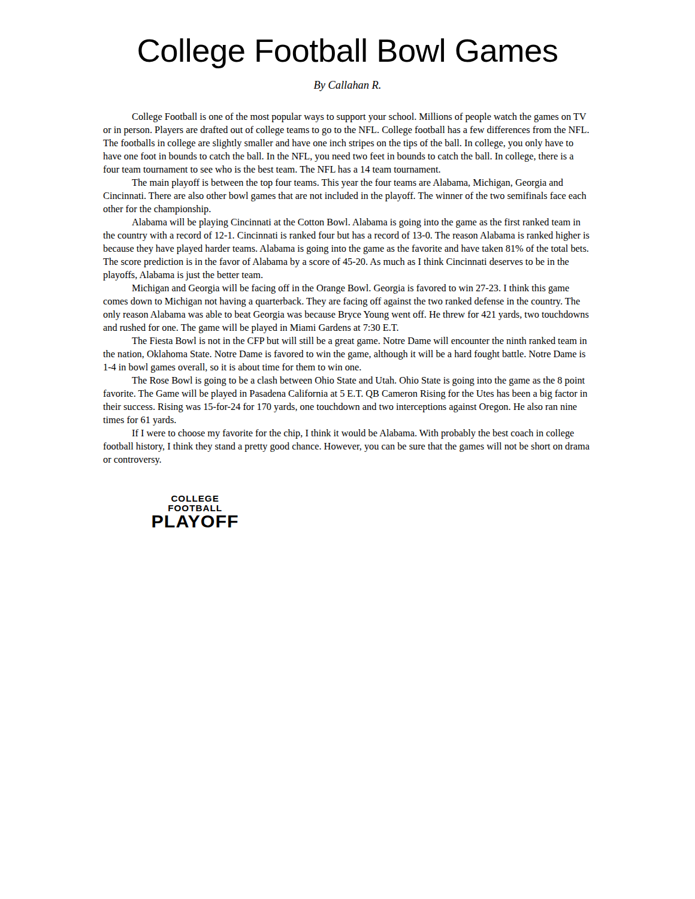College Football Bowl Games
By Callahan R.
College Football is one of the most popular ways to support your school. Millions of people watch the games on TV or in person. Players are drafted out of college teams to go to the NFL. College football has a few differences from the NFL. The footballs in college are slightly smaller and have one inch stripes on the tips of the ball. In college, you only have to have one foot in bounds to catch the ball. In the NFL, you need two feet in bounds to catch the ball. In college, there is a four team tournament to see who is the best team. The NFL has a 14 team tournament.
The main playoff is between the top four teams. This year the four teams are Alabama, Michigan, Georgia and Cincinnati. There are also other bowl games that are not included in the playoff. The winner of the two semifinals face each other for the championship.
Alabama will be playing Cincinnati at the Cotton Bowl. Alabama is going into the game as the first ranked team in the country with a record of 12-1. Cincinnati is ranked four but has a record of 13-0. The reason Alabama is ranked higher is because they have played harder teams. Alabama is going into the game as the favorite and have taken 81% of the total bets. The score prediction is in the favor of Alabama by a score of 45-20. As much as I think Cincinnati deserves to be in the playoffs, Alabama is just the better team.
Michigan and Georgia will be facing off in the Orange Bowl. Georgia is favored to win 27-23. I think this game comes down to Michigan not having a quarterback. They are facing off against the two ranked defense in the country. The only reason Alabama was able to beat Georgia was because Bryce Young went off. He threw for 421 yards, two touchdowns and rushed for one. The game will be played in Miami Gardens at 7:30 E.T.
The Fiesta Bowl is not in the CFP but will still be a great game. Notre Dame will encounter the ninth ranked team in the nation, Oklahoma State. Notre Dame is favored to win the game, although it will be a hard fought battle. Notre Dame is 1-4 in bowl games overall, so it is about time for them to win one.
The Rose Bowl is going to be a clash between Ohio State and Utah. Ohio State is going into the game as the 8 point favorite. The Game will be played in Pasadena California at 5 E.T. QB Cameron Rising for the Utes has been a big factor in their success. Rising was 15-for-24 for 170 yards, one touchdown and two interceptions against Oregon. He also ran nine times for 61 yards.
If I were to choose my favorite for the chip, I think it would be Alabama. With probably the best coach in college football history, I think they stand a pretty good chance. However, you can be sure that the games will not be short on drama or controversy.
COLLEGE FOOTBALL
PLAYOFF